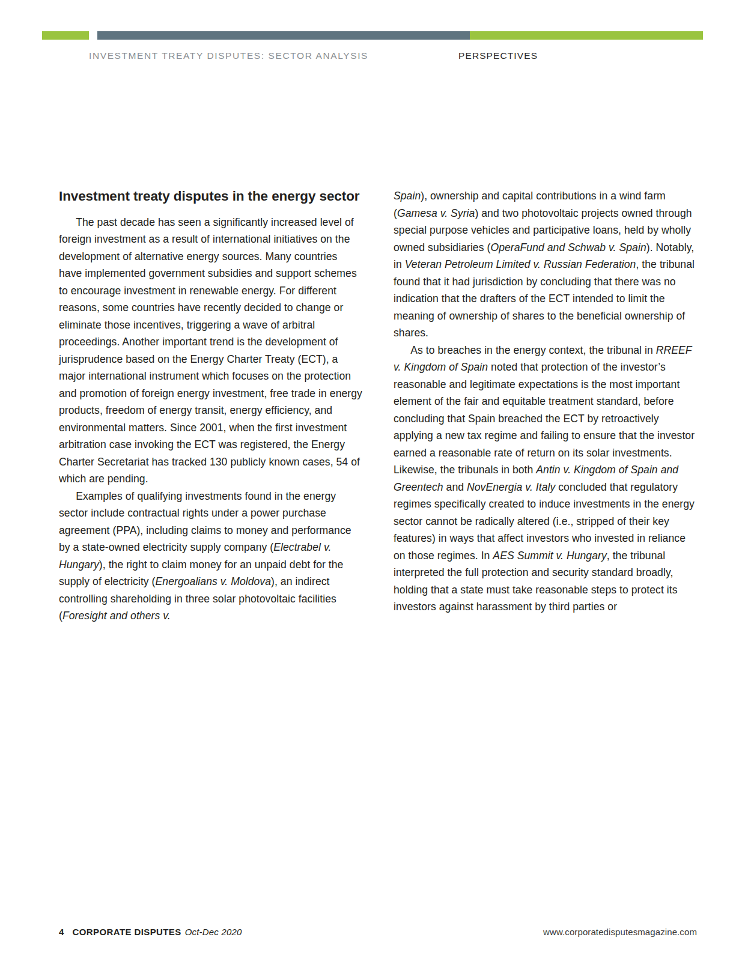Investment treaty disputes: sector analysis
Perspectives
Investment treaty disputes in the energy sector
The past decade has seen a significantly increased level of foreign investment as a result of international initiatives on the development of alternative energy sources. Many countries have implemented government subsidies and support schemes to encourage investment in renewable energy. For different reasons, some countries have recently decided to change or eliminate those incentives, triggering a wave of arbitral proceedings. Another important trend is the development of jurisprudence based on the Energy Charter Treaty (ECT), a major international instrument which focuses on the protection and promotion of foreign energy investment, free trade in energy products, freedom of energy transit, energy efficiency, and environmental matters. Since 2001, when the first investment arbitration case invoking the ECT was registered, the Energy Charter Secretariat has tracked 130 publicly known cases, 54 of which are pending.
Examples of qualifying investments found in the energy sector include contractual rights under a power purchase agreement (PPA), including claims to money and performance by a state-owned electricity supply company (Electrabel v. Hungary), the right to claim money for an unpaid debt for the supply of electricity (Energoalians v. Moldova), an indirect controlling shareholding in three solar photovoltaic facilities (Foresight and others v.
Spain), ownership and capital contributions in a wind farm (Gamesa v. Syria) and two photovoltaic projects owned through special purpose vehicles and participative loans, held by wholly owned subsidiaries (OperaFund and Schwab v. Spain). Notably, in Veteran Petroleum Limited v. Russian Federation, the tribunal found that it had jurisdiction by concluding that there was no indication that the drafters of the ECT intended to limit the meaning of ownership of shares to the beneficial ownership of shares.
As to breaches in the energy context, the tribunal in RREEF v. Kingdom of Spain noted that protection of the investor’s reasonable and legitimate expectations is the most important element of the fair and equitable treatment standard, before concluding that Spain breached the ECT by retroactively applying a new tax regime and failing to ensure that the investor earned a reasonable rate of return on its solar investments. Likewise, the tribunals in both Antin v. Kingdom of Spain and Greentech and NovEnergia v. Italy concluded that regulatory regimes specifically created to induce investments in the energy sector cannot be radically altered (i.e., stripped of their key features) in ways that affect investors who invested in reliance on those regimes. In AES Summit v. Hungary, the tribunal interpreted the full protection and security standard broadly, holding that a state must take reasonable steps to protect its investors against harassment by third parties or
4 CORPORATE DISPUTES Oct-Dec 2020
www.corporatedisputesmagazine.com